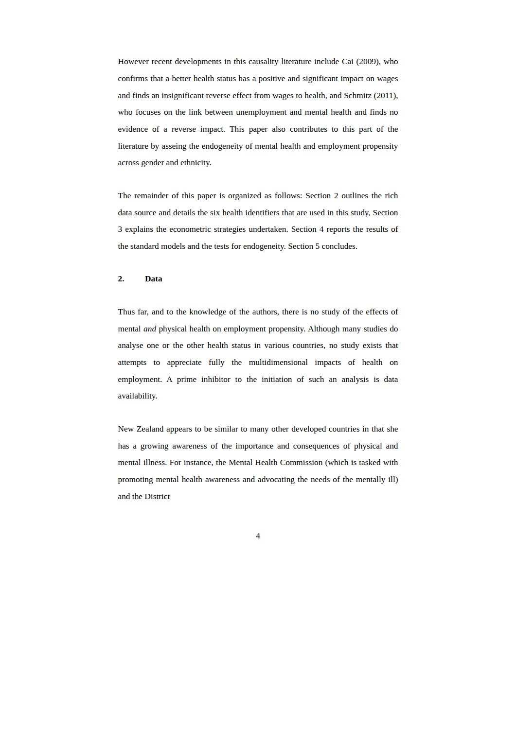However recent developments in this causality literature include Cai (2009), who confirms that a better health status has a positive and significant impact on wages and finds an insignificant reverse effect from wages to health, and Schmitz (2011), who focuses on the link between unemployment and mental health and finds no evidence of a reverse impact. This paper also contributes to this part of the literature by asseing the endogeneity of mental health and employment propensity across gender and ethnicity.
The remainder of this paper is organized as follows: Section 2 outlines the rich data source and details the six health identifiers that are used in this study, Section 3 explains the econometric strategies undertaken. Section 4 reports the results of the standard models and the tests for endogeneity. Section 5 concludes.
2. Data
Thus far, and to the knowledge of the authors, there is no study of the effects of mental and physical health on employment propensity. Although many studies do analyse one or the other health status in various countries, no study exists that attempts to appreciate fully the multidimensional impacts of health on employment. A prime inhibitor to the initiation of such an analysis is data availability.
New Zealand appears to be similar to many other developed countries in that she has a growing awareness of the importance and consequences of physical and mental illness. For instance, the Mental Health Commission (which is tasked with promoting mental health awareness and advocating the needs of the mentally ill) and the District
4